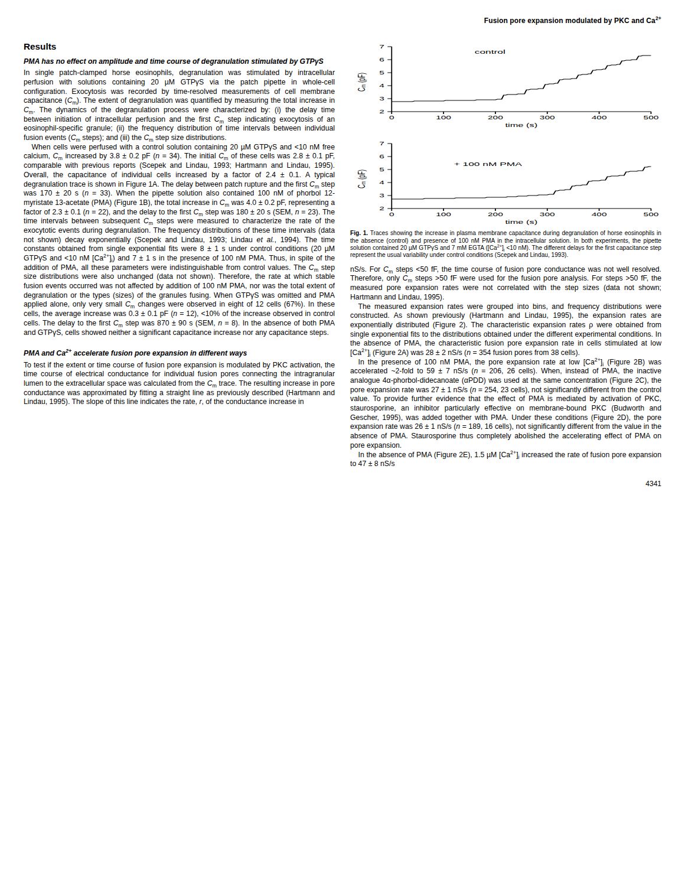Fusion pore expansion modulated by PKC and Ca2+
Results
PMA has no effect on amplitude and time course of degranulation stimulated by GTPγS
In single patch-clamped horse eosinophils, degranulation was stimulated by intracellular perfusion with solutions containing 20 µM GTPγS via the patch pipette in whole-cell configuration. Exocytosis was recorded by time-resolved measurements of cell membrane capacitance (Cm). The extent of degranulation was quantified by measuring the total increase in Cm. The dynamics of the degranulation process were characterized by: (i) the delay time between initiation of intracellular perfusion and the first Cm step indicating exocytosis of an eosinophil-specific granule; (ii) the frequency distribution of time intervals between individual fusion events (Cm steps); and (iii) the Cm step size distributions.
When cells were perfused with a control solution containing 20 µM GTPγS and <10 nM free calcium, Cm increased by 3.8 ± 0.2 pF (n = 34). The initial Cm of these cells was 2.8 ± 0.1 pF, comparable with previous reports (Scepek and Lindau, 1993; Hartmann and Lindau, 1995). Overall, the capacitance of individual cells increased by a factor of 2.4 ± 0.1. A typical degranulation trace is shown in Figure 1A. The delay between patch rupture and the first Cm step was 170 ± 20 s (n = 33). When the pipette solution also contained 100 nM of phorbol 12-myristate 13-acetate (PMA) (Figure 1B), the total increase in Cm was 4.0 ± 0.2 pF, representing a factor of 2.3 ± 0.1 (n = 22), and the delay to the first Cm step was 180 ± 20 s (SEM, n = 23). The time intervals between subsequent Cm steps were measured to characterize the rate of the exocytotic events during degranulation. The frequency distributions of these time intervals (data not shown) decay exponentially (Scepek and Lindau, 1993; Lindau et al., 1994). The time constants obtained from single exponential fits were 8 ± 1 s under control conditions (20 µM GTPγS and <10 nM [Ca2+]i) and 7 ± 1 s in the presence of 100 nM PMA. Thus, in spite of the addition of PMA, all these parameters were indistinguishable from control values. The Cm step size distributions were also unchanged (data not shown). Therefore, the rate at which stable fusion events occurred was not affected by addition of 100 nM PMA, nor was the total extent of degranulation or the types (sizes) of the granules fusing. When GTPγS was omitted and PMA applied alone, only very small Cm changes were observed in eight of 12 cells (67%). In these cells, the average increase was 0.3 ± 0.1 pF (n = 12), <10% of the increase observed in control cells. The delay to the first Cm step was 870 ± 90 s (SEM, n = 8). In the absence of both PMA and GTPγS, cells showed neither a significant capacitance increase nor any capacitance steps.
PMA and Ca2+ accelerate fusion pore expansion in different ways
To test if the extent or time course of fusion pore expansion is modulated by PKC activation, the time course of electrical conductance for individual fusion pores connecting the intragranular lumen to the extracellular space was calculated from the Cm trace. The resulting increase in pore conductance was approximated by fitting a straight line as previously described (Hartmann and Lindau, 1995). The slope of this line indicates the rate, r, of the conductance increase in
2 3 4 5 6 7 0 100 200 300 400 500 Cm (pF) time (s) control
2 3 4 5 6 7 0 100 200 300 400 500 Cm (pF) time (s) + 100 nM PMA
Fig. 1. Traces showing the increase in plasma membrane capacitance during degranulation of horse eosinophils in the absence (control) and presence of 100 nM PMA in the intracellular solution. In both experiments, the pipette solution contained 20 µM GTPγS and 7 mM EGTA ([Ca2+]i <10 nM). The different delays for the first capacitance step represent the usual variability under control conditions (Scepek and Lindau, 1993).
nS/s. For Cm steps <50 fF, the time course of fusion pore conductance was not well resolved. Therefore, only Cm steps >50 fF were used for the fusion pore analysis. For steps >50 fF, the measured pore expansion rates were not correlated with the step sizes (data not shown; Hartmann and Lindau, 1995).
The measured expansion rates were grouped into bins, and frequency distributions were constructed. As shown previously (Hartmann and Lindau, 1995), the expansion rates are exponentially distributed (Figure 2). The characteristic expansion rates ρ were obtained from single exponential fits to the distributions obtained under the different experimental conditions. In the absence of PMA, the characteristic fusion pore expansion rate in cells stimulated at low [Ca2+]i (Figure 2A) was 28 ± 2 nS/s (n = 354 fusion pores from 38 cells).
In the presence of 100 nM PMA, the pore expansion rate at low [Ca2+]i (Figure 2B) was accelerated ~2-fold to 59 ± 7 nS/s (n = 206, 26 cells). When, instead of PMA, the inactive analogue 4α-phorbol-didecanoate (αPDD) was used at the same concentration (Figure 2C), the pore expansion rate was 27 ± 1 nS/s (n = 254, 23 cells), not significantly different from the control value. To provide further evidence that the effect of PMA is mediated by activation of PKC, staurosporine, an inhibitor particularly effective on membrane-bound PKC (Budworth and Gescher, 1995), was added together with PMA. Under these conditions (Figure 2D), the pore expansion rate was 26 ± 1 nS/s (n = 189, 16 cells), not significantly different from the value in the absence of PMA. Staurosporine thus completely abolished the accelerating effect of PMA on pore expansion.
In the absence of PMA (Figure 2E), 1.5 µM [Ca2+]i increased the rate of fusion pore expansion to 47 ± 8 nS/s
4341